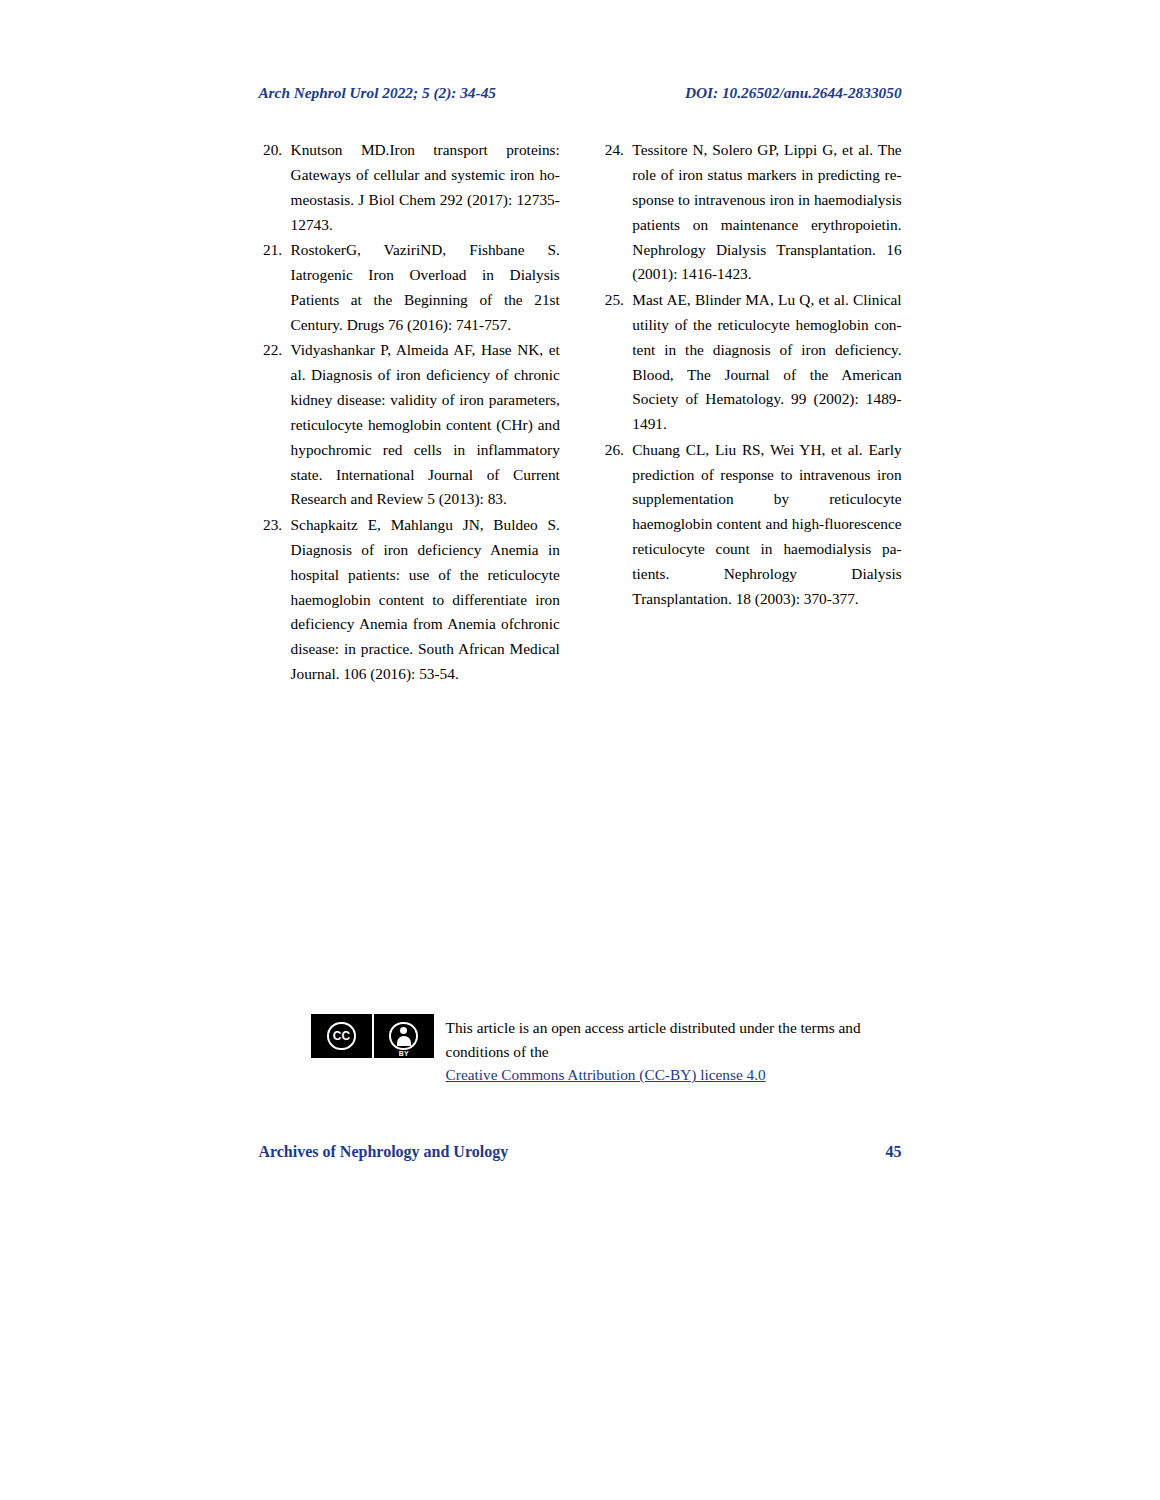Arch Nephrol Urol 2022; 5 (2): 34-45 DOI: 10.26502/anu.2644-2833050
20. Knutson MD.Iron transport proteins: Gateways of cellular and systemic iron homeostasis. J Biol Chem 292 (2017): 12735-12743.
21. RostokerG, VaziriND, Fishbane S. Iatrogenic Iron Overload in Dialysis Patients at the Beginning of the 21st Century. Drugs 76 (2016): 741-757.
22. Vidyashankar P, Almeida AF, Hase NK, et al. Diagnosis of iron deficiency of chronic kidney disease: validity of iron parameters, reticulocyte hemoglobin content (CHr) and hypochromic red cells in inflammatory state. International Journal of Current Research and Review 5 (2013): 83.
23. Schapkaitz E, Mahlangu JN, Buldeo S. Diagnosis of iron deficiency Anemia in hospital patients: use of the reticulocyte haemoglobin content to differentiate iron deficiency Anemia from Anemia ofchronic disease: in practice. South African Medical Journal. 106 (2016): 53-54.
24. Tessitore N, Solero GP, Lippi G, et al. The role of iron status markers in predicting response to intravenous iron in haemodialysis patients on maintenance erythropoietin. Nephrology Dialysis Transplantation. 16 (2001): 1416-1423.
25. Mast AE, Blinder MA, Lu Q, et al. Clinical utility of the reticulocyte hemoglobin content in the diagnosis of iron deficiency. Blood, The Journal of the American Society of Hematology. 99 (2002): 1489-1491.
26. Chuang CL, Liu RS, Wei YH, et al. Early prediction of response to intravenous iron supplementation by reticulocyte haemoglobin content and high-fluorescence reticulocyte count in haemodialysis patients. Nephrology Dialysis Transplantation. 18 (2003): 370-377.
CC
BY
This article is an open access article distributed under the terms and conditions of the
Creative Commons Attribution (CC-BY) license 4.0
Archives of Nephrology and Urology 45